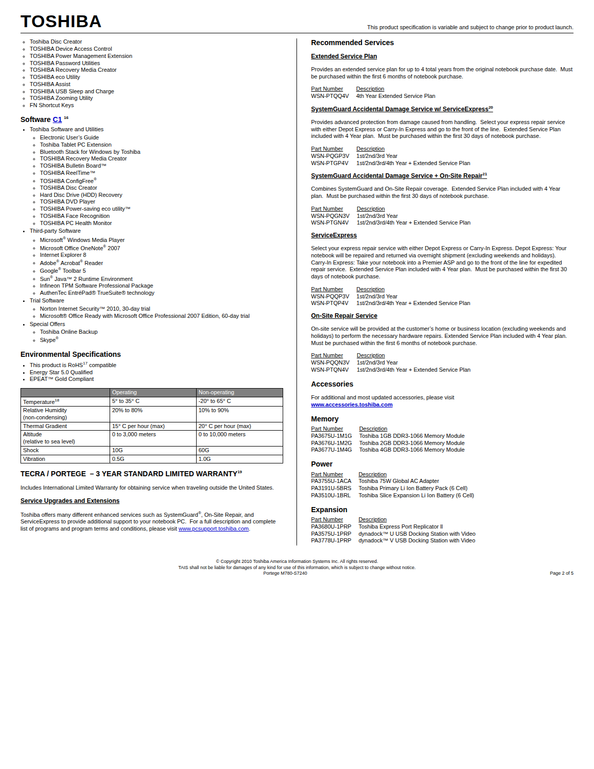TOSHIBA
This product specification is variable and subject to change prior to product launch.
Toshiba Disc Creator
TOSHIBA Device Access Control
TOSHIBA Power Management Extension
TOSHIBA Password Utilities
TOSHIBA Recovery Media Creator
TOSHIBA eco Utility
TOSHIBA Assist
TOSHIBA USB Sleep and Charge
TOSHIBA Zooming Utility
FN Shortcut Keys
Software C1 16
Toshiba Software and Utilities
Electronic User’s Guide
Toshiba Tablet PC Extension
Bluetooth Stack for Windows by Toshiba
TOSHIBA Recovery Media Creator
TOSHIBA Bulletin Board™
TOSHIBA ReelTime™
TOSHIBA ConfigFree®
TOSHIBA Disc Creator
Hard Disc Drive (HDD) Recovery
TOSHIBA DVD Player
TOSHIBA Power-saving eco utility™
TOSHIBA Face Recognition
TOSHIBA PC Health Monitor
Third-party Software
Microsoft® Windows Media Player
Microsoft Office OneNote® 2007
Internet Explorer 8
Adobe® Acrobat® Reader
Google® Toolbar 5
Sun® Java™ 2 Runtime Environment
Infineon TPM Software Professional Package
AuthenTec EntréPad® TrueSuite® technology
Trial Software
Norton Internet Security™ 2010, 30-day trial
Microsoft® Office Ready with Microsoft Office Professional 2007 Edition, 60-day trial
Special Offers
Toshiba Online Backup
Skype®
Environmental Specifications
This product is RoHS17 compatible
Energy Star 5.0 Qualified
EPEAT™ Gold Compliant
| | Operating | Non-operating |
| --- | --- | --- |
| Temperature 18 | 5° to 35° C | -20° to 65° C |
| Relative Humidity (non-condensing) | 20% to 80% | 10% to 90% |
| Thermal Gradient | 15° C per hour (max) | 20° C per hour (max) |
| Altitude (relative to sea level) | 0 to 3,000 meters | 0 to 10,000 meters |
| Shock | 10G | 60G |
| Vibration | 0.5G | 1.0G |
TECRA / PORTEGE – 3 YEAR STANDARD LIMITED WARRANTY19
Includes International Limited Warranty for obtaining service when traveling outside the United States.
Service Upgrades and Extensions
Toshiba offers many different enhanced services such as SystemGuard®, On-Site Repair, and ServiceExpress to provide additional support to your notebook PC. For a full description and complete list of programs and program terms and conditions, please visit www.pcsupport.toshiba.com.
Recommended Services
Extended Service Plan
Provides an extended service plan for up to 4 total years from the original notebook purchase date. Must be purchased within the first 6 months of notebook purchase.
| Part Number | Description |
| WSN-PTQQ4V | 4th Year Extended Service Plan |
SystemGuard Accidental Damage Service w/ ServiceExpress20
Provides advanced protection from damage caused from handling. Select your express repair service with either Depot Express or Carry-In Express and go to the front of the line. Extended Service Plan included with 4 Year plan. Must be purchased within the first 30 days of notebook purchase.
| Part Number | Description |
| WSN-PQGP3V | 1st/2nd/3rd Year |
| WSN-PTGP4V | 1st/2nd/3rd/4th Year + Extended Service Plan |
SystemGuard Accidental Damage Service + On-Site Repair21
Combines SystemGuard and On-Site Repair coverage. Extended Service Plan included with 4 Year plan. Must be purchased within the first 30 days of notebook purchase.
| Part Number | Description |
| WSN-PQGN3V | 1st/2nd/3rd Year |
| WSN-PTGN4V | 1st/2nd/3rd/4th Year + Extended Service Plan |
ServiceExpress
Select your express repair service with either Depot Express or Carry-In Express. Depot Express: Your notebook will be repaired and returned via overnight shipment (excluding weekends and holidays). Carry-In Express: Take your notebook into a Premier ASP and go to the front of the line for expedited repair service. Extended Service Plan included with 4 Year plan. Must be purchased within the first 30 days of notebook purchase.
| Part Number | Description |
| WSN-PQQP3V | 1st/2nd/3rd Year |
| WSN-PTQP4V | 1st/2nd/3rd/4th Year + Extended Service Plan |
On-Site Repair Service
On-site service will be provided at the customer’s home or business location (excluding weekends and holidays) to perform the necessary hardware repairs. Extended Service Plan included with 4 Year plan. Must be purchased within the first 6 months of notebook purchase.
| Part Number | Description |
| WSN-PQQN3V | 1st/2nd/3rd Year |
| WSN-PTQN4V | 1st/2nd/3rd/4th Year + Extended Service Plan |
Accessories
For additional and most updated accessories, please visit
www.accessories.toshiba.com
Memory
| Part Number | Description |
| PA3675U-1M1G | Toshiba 1GB DDR3-1066 Memory Module |
| PA3676U-1M2G | Toshiba 2GB DDR3-1066 Memory Module |
| PA3677U-1M4G | Toshiba 4GB DDR3-1066 Memory Module |
Power
| Part Number | Description |
| PA3755U-1ACA | Toshiba 75W Global AC Adapter |
| PA3191U-5BRS | Toshiba Primary Li Ion Battery Pack (6 Cell) |
| PA3510U-1BRL | Toshiba Slice Expansion Li Ion Battery (6 Cell) |
Expansion
| Part Number | Description |
| PA3680U-1PRP | Toshiba Express Port Replicator ll |
| PA3575U-1PRP | dynadock™ U USB Docking Station with Video |
| PA3778U-1PRP | dynadock™ V USB Docking Station with Video |
© Copyright 2010 Toshiba America Information Systems Inc. All rights reserved.
TAIS shall not be liable for damages of any kind for use of this information, which is subject to change without notice.
Page 2 of 5 Portege M780-S7240